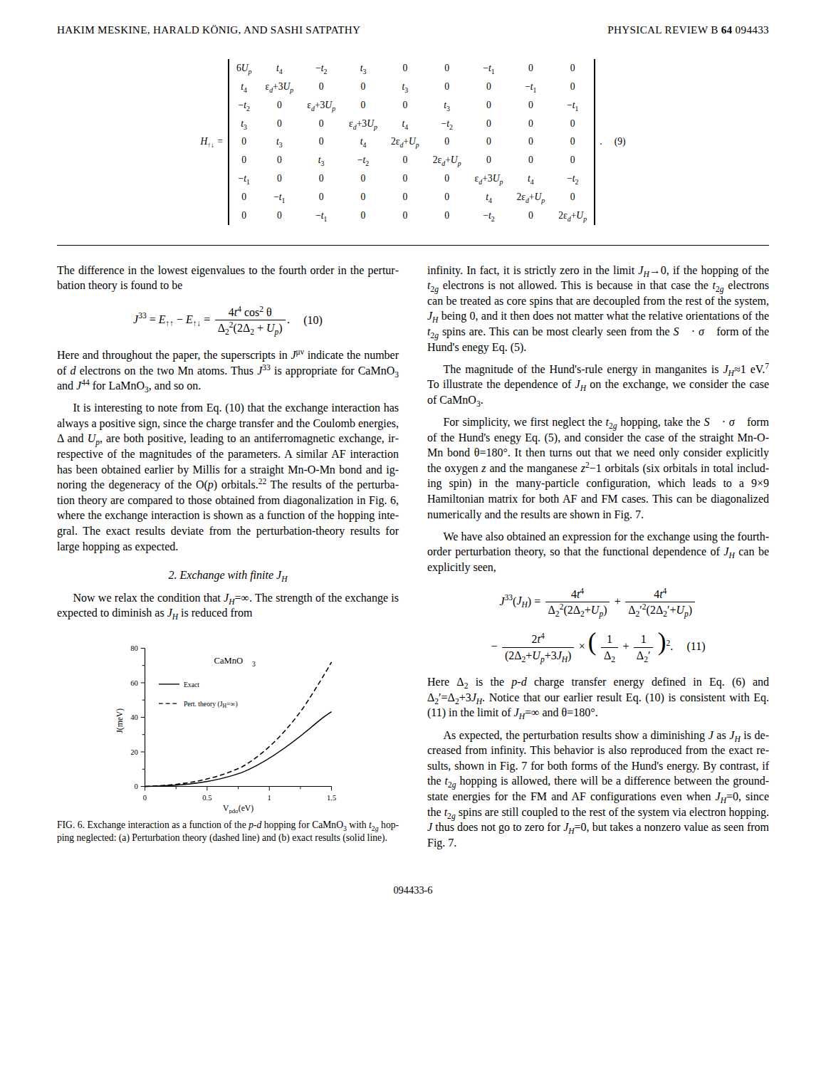HAKIM MESKINE, HARALD KÖNIG, AND SASHI SATPATHY
PHYSICAL REVIEW B 64 094433
H↑↓ =
| 6 U p | t 4 | − t 2 | t 3 | 0 | 0 | − t 1 | 0 | 0 |
| t 4 | ε d +3 U p | 0 | 0 | t 3 | 0 | 0 | − t 1 | 0 |
| − t 2 | 0 | ε d +3 U p | 0 | 0 | t 3 | 0 | 0 | − t 1 |
| t 3 | 0 | 0 | ε d +3 U p | t 4 | − t 2 | 0 | 0 | 0 |
| 0 | t 3 | 0 | t 4 | 2ε d + U p | 0 | 0 | 0 | 0 |
| 0 | 0 | t 3 | − t 2 | 0 | 2ε d + U p | 0 | 0 | 0 |
| − t 1 | 0 | 0 | 0 | 0 | 0 | ε d +3 U p | t 4 | − t 2 |
| 0 | − t 1 | 0 | 0 | 0 | 0 | t 4 | 2ε d + U p | 0 |
| 0 | 0 | − t 1 | 0 | 0 | 0 | − t 2 | 0 | 2ε d + U p |
. (9)
The difference in the lowest eigenvalues to the fourth order in the perturbation theory is found to be
J33 = E↑↑ − E↑↓ = 4t4 cos2 θ Δ22(2Δ2 + Up). (10)
Here and throughout the paper, the superscripts in Jμν indicate the number of d electrons on the two Mn atoms. Thus J33 is appropriate for CaMnO3 and J44 for LaMnO3, and so on.
It is interesting to note from Eq. (10) that the exchange interaction has always a positive sign, since the charge transfer and the Coulomb energies, Δ and Up, are both positive, leading to an antiferromagnetic exchange, irrespective of the magnitudes of the parameters. A similar AF interaction has been obtained earlier by Millis for a straight Mn-O-Mn bond and ignoring the degeneracy of the O(p) orbitals.22 The results of the perturbation theory are compared to those obtained from diagonalization in Fig. 6, where the exchange interaction is shown as a function of the hopping integral. The exact results deviate from the perturbation-theory results for large hopping as expected.
2. Exchange with finite JH
Now we relax the condition that JH=∞. The strength of the exchange is expected to diminish as JH is reduced from
0 20 40 60 80 0 0.5 1 1.5 J(meV) Vpdσ(eV) CaMnO 3 Exact Pert. theory (JH=∞)
FIG. 6. Exchange interaction as a function of the p-d hopping for CaMnO3 with t2g hopping neglected: (a) Perturbation theory (dashed line) and (b) exact results (solid line).
infinity. In fact, it is strictly zero in the limit JH→0, if the hopping of the t2g electrons is not allowed. This is because in that case the t2g electrons can be treated as core spins that are decoupled from the rest of the system, JH being 0, and it then does not matter what the relative orientations of the t2g spins are. This can be most clearly seen from the S⃗ · σ⃗ form of the Hund's enegy Eq. (5).
The magnitude of the Hund's-rule energy in manganites is JH≈1 eV.7 To illustrate the dependence of JH on the exchange, we consider the case of CaMnO3.
For simplicity, we first neglect the t2g hopping, take the S⃗ · σ⃗ form of the Hund's enegy Eq. (5), and consider the case of the straight Mn-O-Mn bond θ=180°. It then turns out that we need only consider explicitly the oxygen z and the manganese z2−1 orbitals (six orbitals in total including spin) in the many-particle configuration, which leads to a 9×9 Hamiltonian matrix for both AF and FM cases. This can be diagonalized numerically and the results are shown in Fig. 7.
We have also obtained an expression for the exchange using the fourth-order perturbation theory, so that the functional dependence of JH can be explicitly seen,
J33(JH) = 4t4 Δ22(2Δ2+Up) + 4t4 Δ2′2(2Δ2′+Up)
− 2t4(2Δ2+Up+3JH) × ( 1 Δ2 + 1 Δ2′ )2. (11)
Here Δ2 is the p-d charge transfer energy defined in Eq. (6) and Δ2′=Δ2+3JH. Notice that our earlier result Eq. (10) is consistent with Eq. (11) in the limit of JH=∞ and θ=180°.
As expected, the perturbation results show a diminishing J as JH is decreased from infinity. This behavior is also reproduced from the exact results, shown in Fig. 7 for both forms of the Hund's energy. By contrast, if the t2g hopping is allowed, there will be a difference between the ground-state energies for the FM and AF configurations even when JH=0, since the t2g spins are still coupled to the rest of the system via electron hopping. J thus does not go to zero for JH=0, but takes a nonzero value as seen from Fig. 7.
094433-6